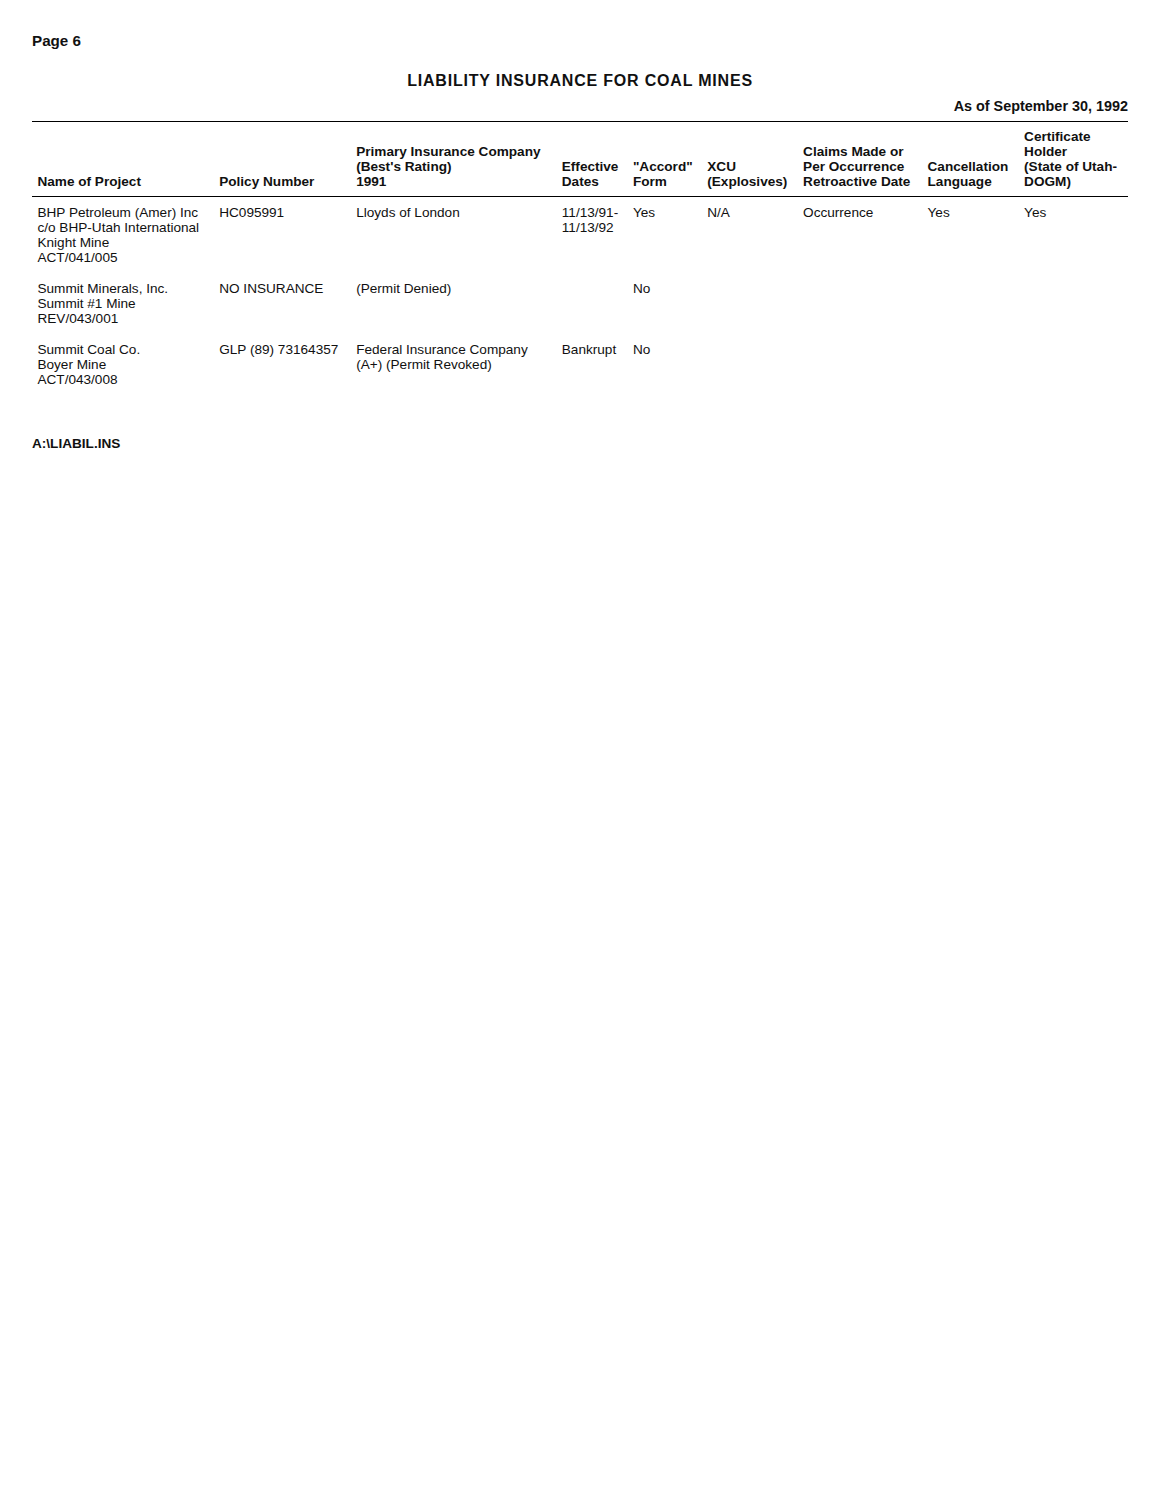Page 6
LIABILITY INSURANCE FOR COAL MINES
As of September 30, 1992
| Name of Project | Policy Number | Primary Insurance Company (Best's Rating) 1991 | Effective Dates | "Accord" Form | XCU (Explosives) | Claims Made or Per Occurrence Retroactive Date | Cancellation Language | Certificate Holder (State of Utah- DOGM) |
| --- | --- | --- | --- | --- | --- | --- | --- | --- |
| BHP Petroleum (Amer) Inc c/o BHP-Utah International Knight Mine ACT/041/005 | HC095991 | Lloyds of London | 11/13/91- 11/13/92 | Yes | N/A | Occurrence | Yes | Yes |
| Summit Minerals, Inc. Summit #1 Mine REV/043/001 | NO INSURANCE | (Permit Denied) | | No | | | | |
| Summit Coal Co. Boyer Mine ACT/043/008 | GLP (89) 73164357 | Federal Insurance Company (A+) (Permit Revoked) | Bankrupt | No | | | | |
A:\LIABIL.INS